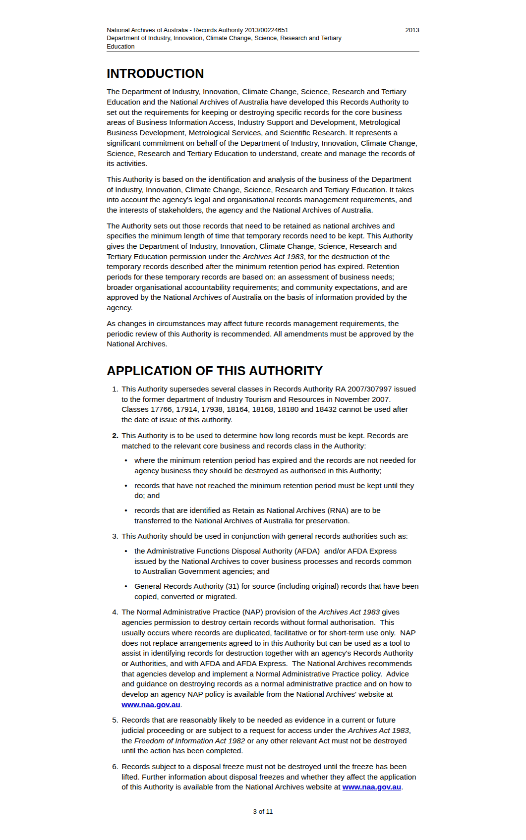National Archives of Australia - Records Authority 2013/00224651
Department of Industry, Innovation, Climate Change, Science, Research and Tertiary Education
2013
INTRODUCTION
The Department of Industry, Innovation, Climate Change, Science, Research and Tertiary Education and the National Archives of Australia have developed this Records Authority to set out the requirements for keeping or destroying specific records for the core business areas of Business Information Access, Industry Support and Development, Metrological Business Development, Metrological Services, and Scientific Research. It represents a significant commitment on behalf of the Department of Industry, Innovation, Climate Change, Science, Research and Tertiary Education to understand, create and manage the records of its activities.
This Authority is based on the identification and analysis of the business of the Department of Industry, Innovation, Climate Change, Science, Research and Tertiary Education. It takes into account the agency's legal and organisational records management requirements, and the interests of stakeholders, the agency and the National Archives of Australia.
The Authority sets out those records that need to be retained as national archives and specifies the minimum length of time that temporary records need to be kept. This Authority gives the Department of Industry, Innovation, Climate Change, Science, Research and Tertiary Education permission under the Archives Act 1983, for the destruction of the temporary records described after the minimum retention period has expired. Retention periods for these temporary records are based on: an assessment of business needs; broader organisational accountability requirements; and community expectations, and are approved by the National Archives of Australia on the basis of information provided by the agency.
As changes in circumstances may affect future records management requirements, the periodic review of this Authority is recommended. All amendments must be approved by the National Archives.
APPLICATION OF THIS AUTHORITY
1. This Authority supersedes several classes in Records Authority RA 2007/307997 issued to the former department of Industry Tourism and Resources in November 2007. Classes 17766, 17914, 17938, 18164, 18168, 18180 and 18432 cannot be used after the date of issue of this authority.
2. This Authority is to be used to determine how long records must be kept. Records are matched to the relevant core business and records class in the Authority:
where the minimum retention period has expired and the records are not needed for agency business they should be destroyed as authorised in this Authority;
records that have not reached the minimum retention period must be kept until they do; and
records that are identified as Retain as National Archives (RNA) are to be transferred to the National Archives of Australia for preservation.
3. This Authority should be used in conjunction with general records authorities such as:
the Administrative Functions Disposal Authority (AFDA) and/or AFDA Express issued by the National Archives to cover business processes and records common to Australian Government agencies; and
General Records Authority (31) for source (including original) records that have been copied, converted or migrated.
4. The Normal Administrative Practice (NAP) provision of the Archives Act 1983 gives agencies permission to destroy certain records without formal authorisation. This usually occurs where records are duplicated, facilitative or for short-term use only. NAP does not replace arrangements agreed to in this Authority but can be used as a tool to assist in identifying records for destruction together with an agency's Records Authority or Authorities, and with AFDA and AFDA Express. The National Archives recommends that agencies develop and implement a Normal Administrative Practice policy. Advice and guidance on destroying records as a normal administrative practice and on how to develop an agency NAP policy is available from the National Archives' website at www.naa.gov.au.
5. Records that are reasonably likely to be needed as evidence in a current or future judicial proceeding or are subject to a request for access under the Archives Act 1983, the Freedom of Information Act 1982 or any other relevant Act must not be destroyed until the action has been completed.
6. Records subject to a disposal freeze must not be destroyed until the freeze has been lifted. Further information about disposal freezes and whether they affect the application of this Authority is available from the National Archives website at www.naa.gov.au.
3 of 11